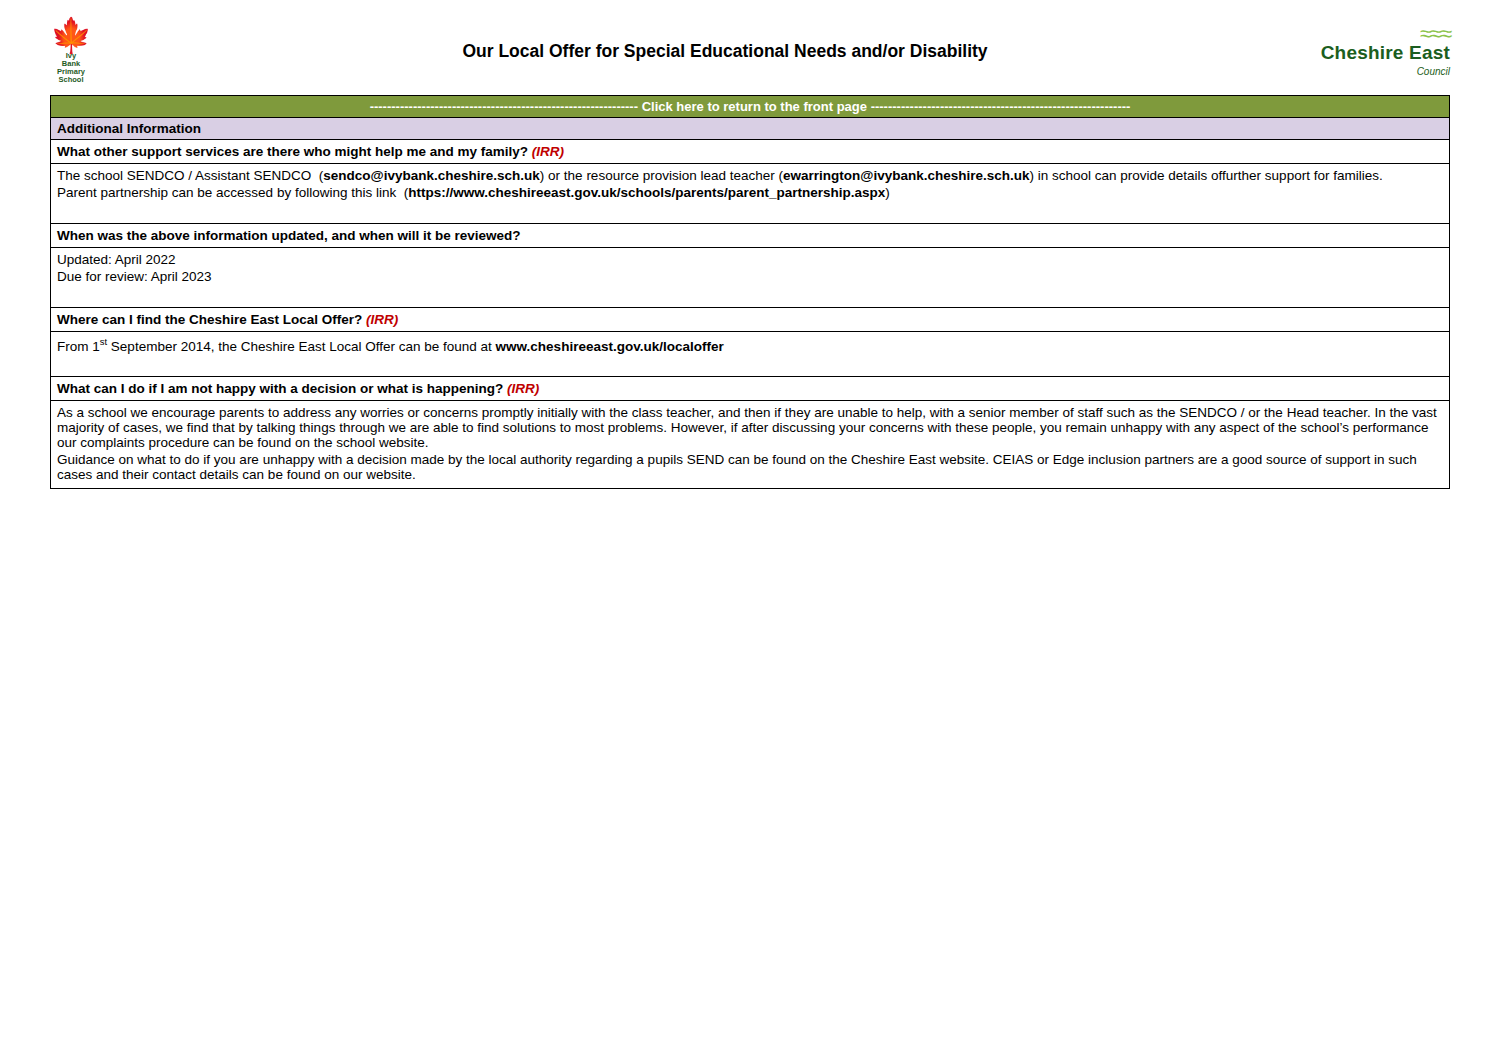🍁 Ivy
Bank
Primary
School
Our Local Offer for Special Educational Needs and/or Disability
≈≈≈ Cheshire East
Council
| -------------------------------------------------------------- Click here to return to the front page ------------------------------------------------------------ |
| Additional Information |
| What other support services are there who might help me and my family? (IRR) |
| The school SENDCO / Assistant SENDCO ( sendco@ivybank.cheshire.sch.uk ) or the resource provision lead teacher ( ewarrington@ivybank.cheshire.sch.uk ) in school can provide details offurther support for families. Parent partnership can be accessed by following this link ( https://www.cheshireeast.gov.uk/schools/parents/parent_partnership.aspx ) |
| When was the above information updated, and when will it be reviewed? |
| Updated: April 2022 Due for review: April 2023 |
| Where can I find the Cheshire East Local Offer? (IRR) |
| From 1 st September 2014, the Cheshire East Local Offer can be found at www.cheshireeast.gov.uk/localoffer |
| What can I do if I am not happy with a decision or what is happening? (IRR) |
| As a school we encourage parents to address any worries or concerns promptly initially with the class teacher, and then if they are unable to help, with a senior member of staff such as the SENDCO / or the Head teacher. In the vast majority of cases, we find that by talking things through we are able to find solutions to most problems. However, if after discussing your concerns with these people, you remain unhappy with any aspect of the school’s performance our complaints procedure can be found on the school website. Guidance on what to do if you are unhappy with a decision made by the local authority regarding a pupils SEND can be found on the Cheshire East website. CEIAS or Edge inclusion partners are a good source of support in such cases and their contact details can be found on our website. |